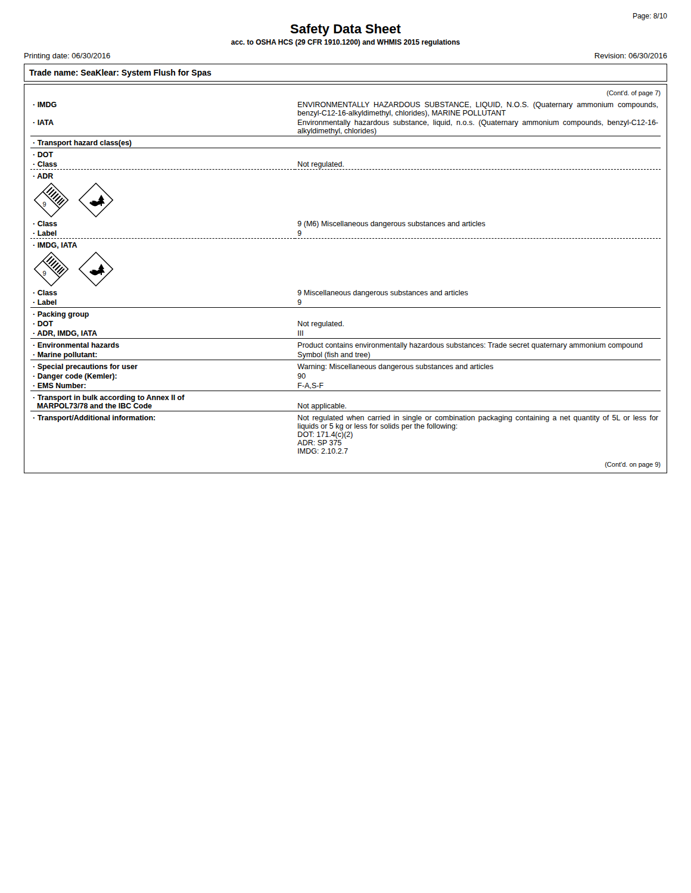Page: 8/10
Safety Data Sheet
acc. to OSHA HCS (29 CFR 1910.1200) and WHMIS 2015 regulations
Printing date: 06/30/2016 Revision: 06/30/2016
Trade name: SeaKlear: System Flush for Spas
(Cont'd. of page 7)
| · IMDG | ENVIRONMENTALLY HAZARDOUS SUBSTANCE, LIQUID, N.O.S. (Quaternary ammonium compounds, benzyl-C12-16-alkyldimethyl, chlorides), MARINE POLLUTANT |
| · IATA | Environmentally hazardous substance, liquid, n.o.s. (Quaternary ammonium compounds, benzyl-C12-16-alkyldimethyl, chlorides) |
| · Transport hazard class(es) | |
| · DOT | |
| · Class | Not regulated. |
| · ADR | |
| 9 |
| · Class | 9 (M6) Miscellaneous dangerous substances and articles |
| · Label | 9 |
| · IMDG, IATA | |
| 9 |
| · Class | 9 Miscellaneous dangerous substances and articles |
| · Label | 9 |
| · Packing group | |
| · DOT | Not regulated. |
| · ADR, IMDG, IATA | III |
| · Environmental hazards | Product contains environmentally hazardous substances: Trade secret quaternary ammonium compound |
| · Marine pollutant: | Symbol (fish and tree) |
| · Special precautions for user | Warning: Miscellaneous dangerous substances and articles |
| · Danger code (Kemler): | 90 |
| · EMS Number: | F-A,S-F |
| · Transport in bulk according to Annex II of MARPOL73/78 and the IBC Code | Not applicable. |
| · Transport/Additional information: | Not regulated when carried in single or combination packaging containing a net quantity of 5L or less for liquids or 5 kg or less for solids per the following: DOT: 171.4(c)(2) ADR: SP 375 IMDG: 2.10.2.7 |
(Cont'd. on page 9)